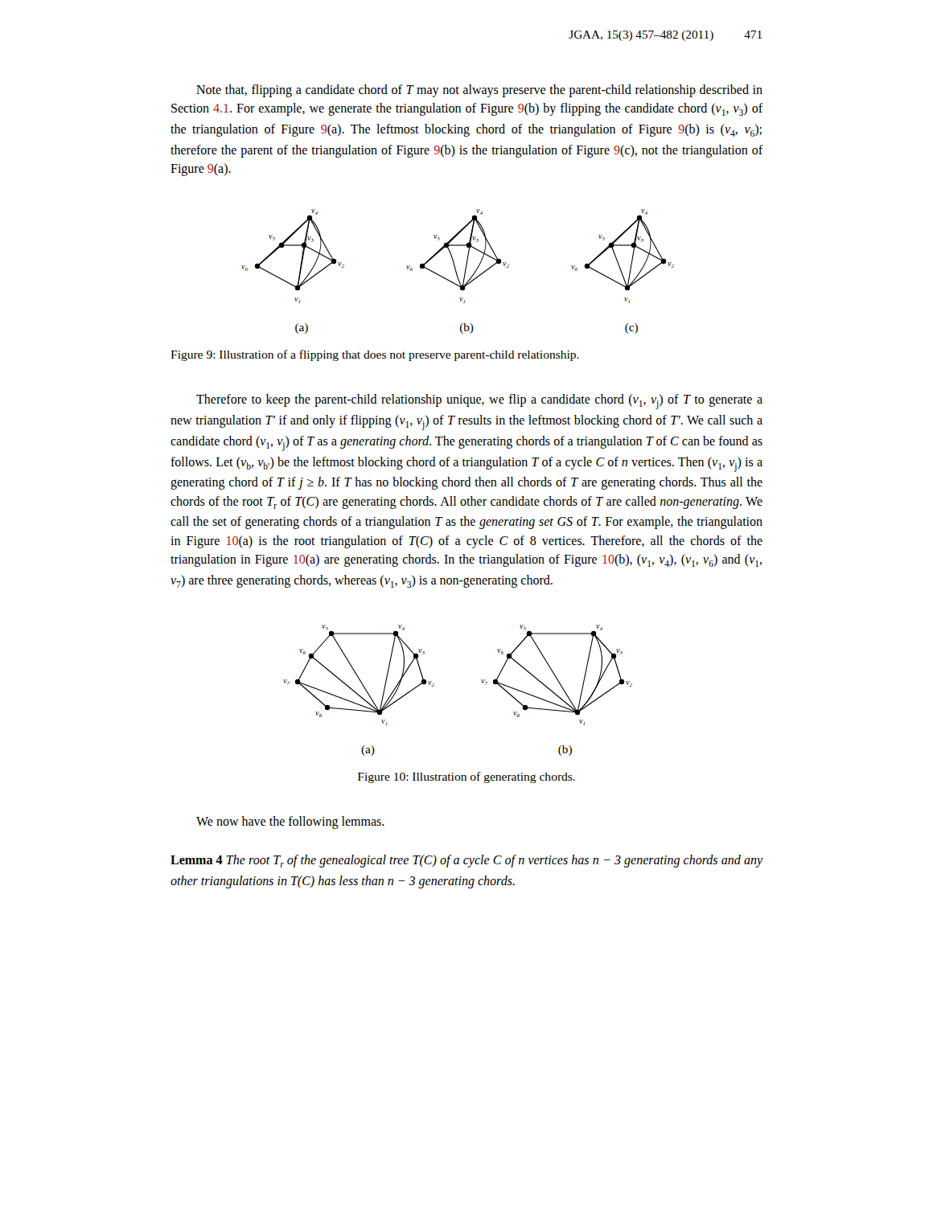JGAA, 15(3) 457–482 (2011)471
Note that, flipping a candidate chord of T may not always preserve the parent-child relationship described in Section 4.1. For example, we generate the triangulation of Figure 9(b) by flipping the candidate chord (v1, v3) of the triangulation of Figure 9(a). The leftmost blocking chord of the triangulation of Figure 9(b) is (v4, v6); therefore the parent of the triangulation of Figure 9(b) is the triangulation of Figure 9(c), not the triangulation of Figure 9(a).
v4 v5 v3 v2 v6 v1
(a)
v4 v5 v3 v2 v6 v1
(b)
v4 v5 v3 v2 v6 v1
(c)
Figure 9: Illustration of a flipping that does not preserve parent-child relationship.
Therefore to keep the parent-child relationship unique, we flip a candidate chord (v1, vj) of T to generate a new triangulation T′ if and only if flipping (v1, vj) of T results in the leftmost blocking chord of T′. We call such a candidate chord (v1, vj) of T as a generating chord. The generating chords of a triangulation T of C can be found as follows. Let (vb, vb′) be the leftmost blocking chord of a triangulation T of a cycle C of n vertices. Then (v1, vj) is a generating chord of T if j ≥ b. If T has no blocking chord then all chords of T are generating chords. Thus all the chords of the root Tr of T(C) are generating chords. All other candidate chords of T are called non-generating. We call the set of generating chords of a triangulation T as the generating set GS of T. For example, the triangulation in Figure 10(a) is the root triangulation of T(C) of a cycle C of 8 vertices. Therefore, all the chords of the triangulation in Figure 10(a) are generating chords. In the triangulation of Figure 10(b), (v1, v4), (v1, v6) and (v1, v7) are three generating chords, whereas (v1, v3) is a non-generating chord.
v5 v4 v6 v3 v7 v2 v8 v1
(a)
v5 v4 v6 v3 v7 v2 v8 v1
(b)
Figure 10: Illustration of generating chords.
We now have the following lemmas.
Lemma 4 The root Tr of the genealogical tree T(C) of a cycle C of n vertices has n − 3 generating chords and any other triangulations in T(C) has less than n − 3 generating chords.